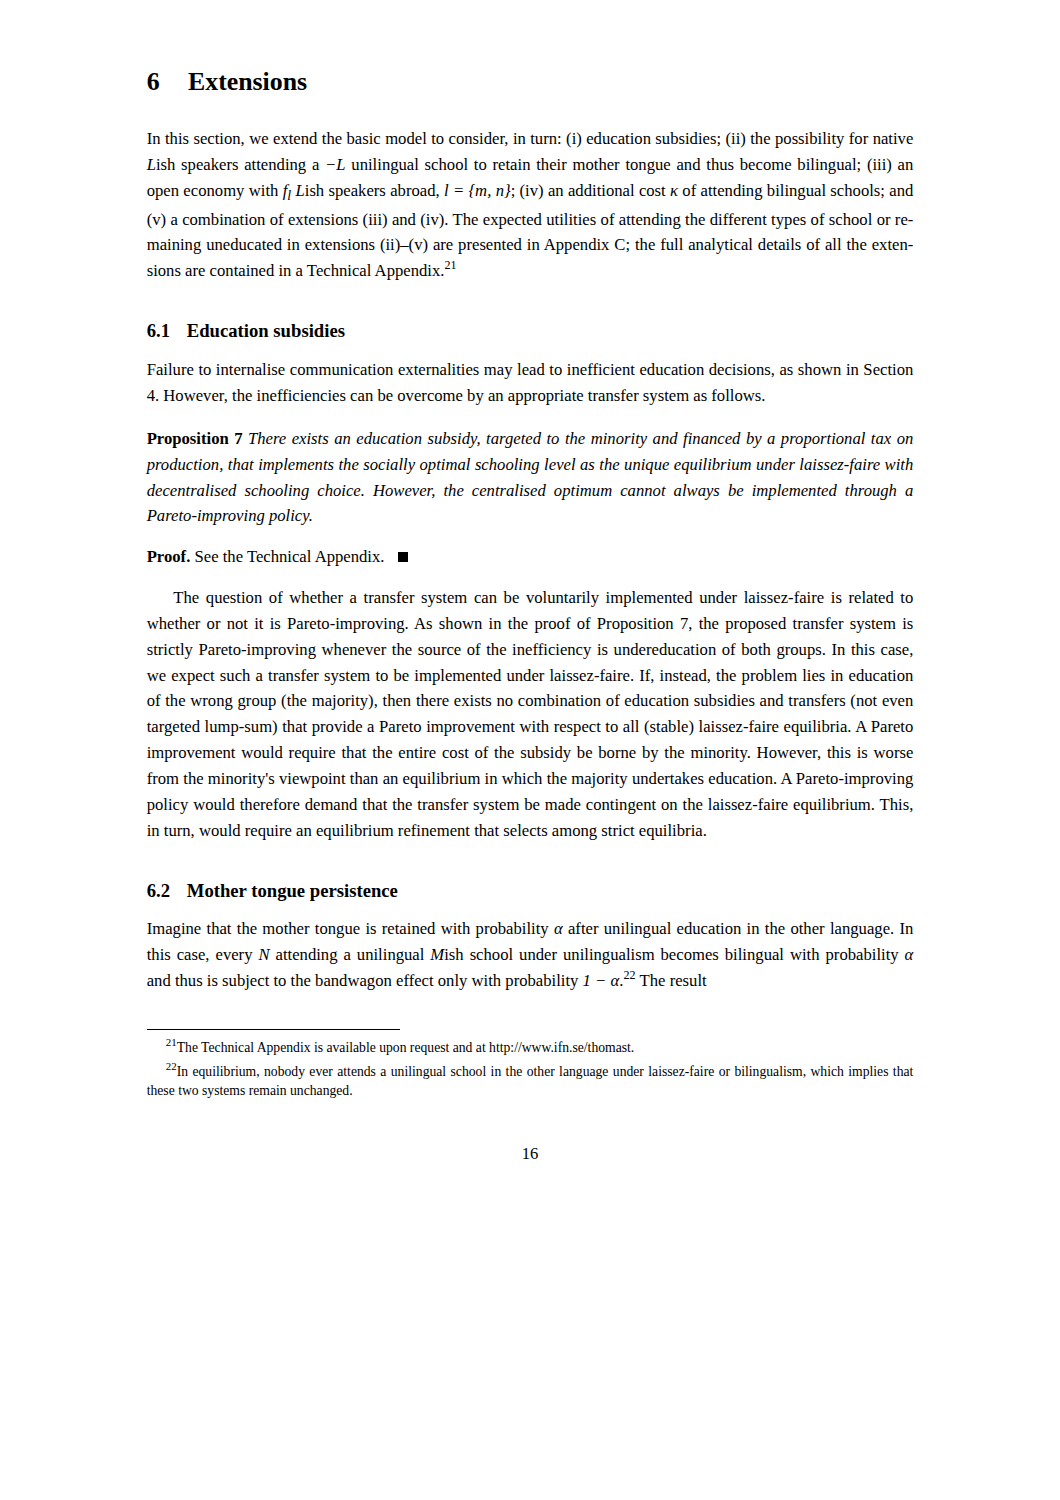6 Extensions
In this section, we extend the basic model to consider, in turn: (i) education subsidies; (ii) the possibility for native Lish speakers attending a −L unilingual school to retain their mother tongue and thus become bilingual; (iii) an open economy with fl Lish speakers abroad, l = {m, n}; (iv) an additional cost κ of attending bilingual schools; and (v) a combination of extensions (iii) and (iv). The expected utilities of attending the different types of school or remaining uneducated in extensions (ii)–(v) are presented in Appendix C; the full analytical details of all the extensions are contained in a Technical Appendix.21
6.1 Education subsidies
Failure to internalise communication externalities may lead to inefficient education decisions, as shown in Section 4. However, the inefficiencies can be overcome by an appropriate transfer system as follows.
Proposition 7 There exists an education subsidy, targeted to the minority and financed by a proportional tax on production, that implements the socially optimal schooling level as the unique equilibrium under laissez-faire with decentralised schooling choice. However, the centralised optimum cannot always be implemented through a Pareto-improving policy.
Proof. See the Technical Appendix.
The question of whether a transfer system can be voluntarily implemented under laissez-faire is related to whether or not it is Pareto-improving. As shown in the proof of Proposition 7, the proposed transfer system is strictly Pareto-improving whenever the source of the inefficiency is undereducation of both groups. In this case, we expect such a transfer system to be implemented under laissez-faire. If, instead, the problem lies in education of the wrong group (the majority), then there exists no combination of education subsidies and transfers (not even targeted lump-sum) that provide a Pareto improvement with respect to all (stable) laissez-faire equilibria. A Pareto improvement would require that the entire cost of the subsidy be borne by the minority. However, this is worse from the minority's viewpoint than an equilibrium in which the majority undertakes education. A Pareto-improving policy would therefore demand that the transfer system be made contingent on the laissez-faire equilibrium. This, in turn, would require an equilibrium refinement that selects among strict equilibria.
6.2 Mother tongue persistence
Imagine that the mother tongue is retained with probability α after unilingual education in the other language. In this case, every N attending a unilingual Mish school under unilingualism becomes bilingual with probability α and thus is subject to the bandwagon effect only with probability 1 − α.22 The result
21The Technical Appendix is available upon request and at http://www.ifn.se/thomast.
22In equilibrium, nobody ever attends a unilingual school in the other language under laissez-faire or bilingualism, which implies that these two systems remain unchanged.
16